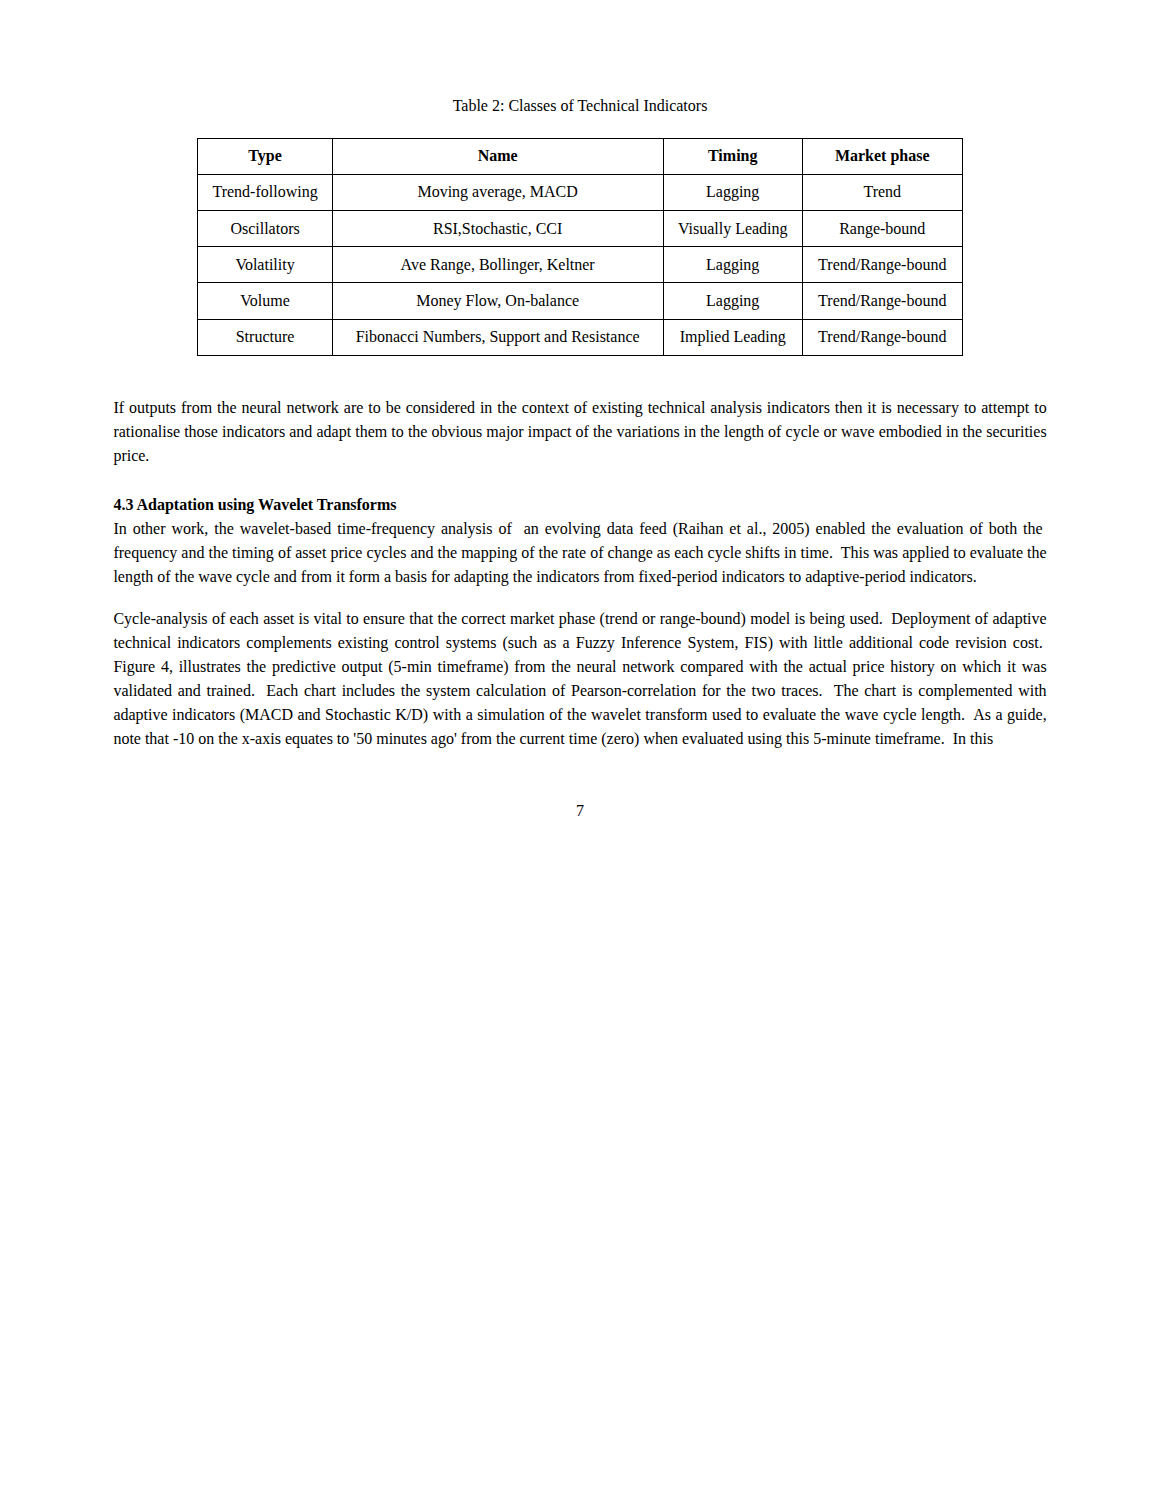Table 2: Classes of Technical Indicators
| Type | Name | Timing | Market phase |
| --- | --- | --- | --- |
| Trend-following | Moving average, MACD | Lagging | Trend |
| Oscillators | RSI,Stochastic, CCI | Visually Leading | Range-bound |
| Volatility | Ave Range, Bollinger, Keltner | Lagging | Trend/Range-bound |
| Volume | Money Flow, On-balance | Lagging | Trend/Range-bound |
| Structure | Fibonacci Numbers, Support and Resistance | Implied Leading | Trend/Range-bound |
If outputs from the neural network are to be considered in the context of existing technical analysis indicators then it is necessary to attempt to rationalise those indicators and adapt them to the obvious major impact of the variations in the length of cycle or wave embodied in the securities price.
4.3 Adaptation using Wavelet Transforms
In other work, the wavelet-based time-frequency analysis of an evolving data feed (Raihan et al., 2005) enabled the evaluation of both the frequency and the timing of asset price cycles and the mapping of the rate of change as each cycle shifts in time. This was applied to evaluate the length of the wave cycle and from it form a basis for adapting the indicators from fixed-period indicators to adaptive-period indicators.
Cycle-analysis of each asset is vital to ensure that the correct market phase (trend or range-bound) model is being used. Deployment of adaptive technical indicators complements existing control systems (such as a Fuzzy Inference System, FIS) with little additional code revision cost. Figure 4, illustrates the predictive output (5-min timeframe) from the neural network compared with the actual price history on which it was validated and trained. Each chart includes the system calculation of Pearson-correlation for the two traces. The chart is complemented with adaptive indicators (MACD and Stochastic K/D) with a simulation of the wavelet transform used to evaluate the wave cycle length. As a guide, note that -10 on the x-axis equates to '50 minutes ago' from the current time (zero) when evaluated using this 5-minute timeframe. In this
7